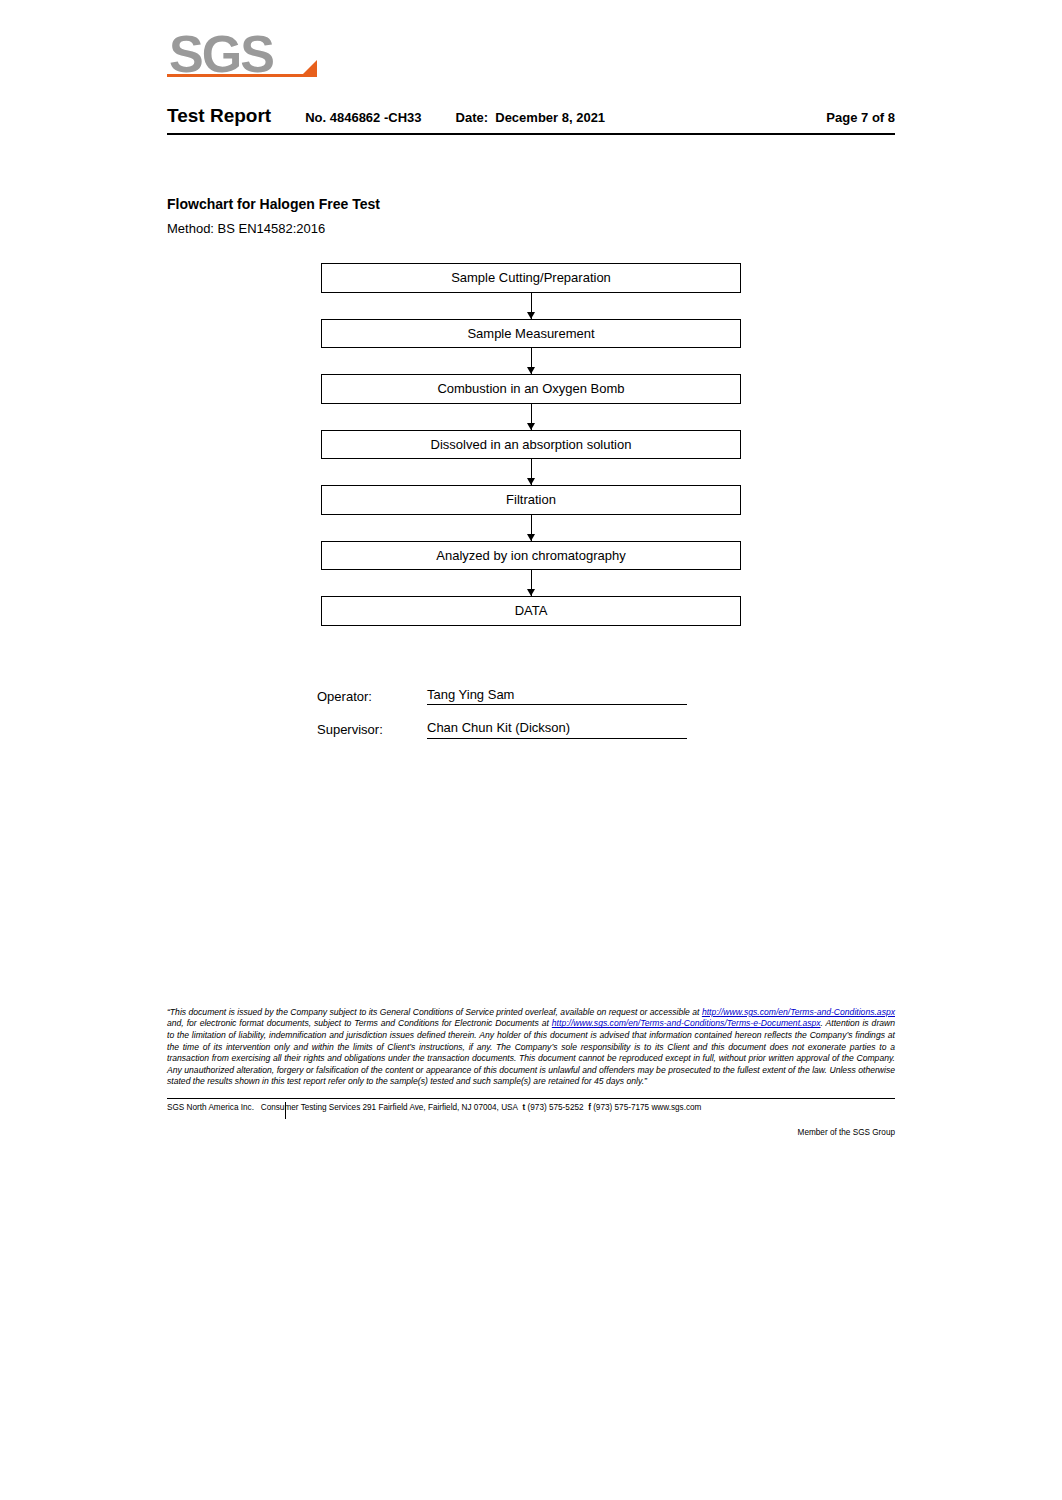SGS
Test Report No. 4846862 -CH33 Date: December 8, 2021 Page 7 of 8
Flowchart for Halogen Free Test
Method: BS EN14582:2016
Sample Cutting/Preparation
Sample Measurement
Combustion in an Oxygen Bomb
Dissolved in an absorption solution
Filtration
Analyzed by ion chromatography
DATA
Operator:
Tang Ying Sam
Supervisor:
Chan Chun Kit (Dickson)
“This document is issued by the Company subject to its General Conditions of Service printed overleaf, available on request or accessible at http://www.sgs.com/en/Terms-and-Conditions.aspx and, for electronic format documents, subject to Terms and Conditions for Electronic Documents at http://www.sgs.com/en/Terms-and-Conditions/Terms-e-Document.aspx. Attention is drawn to the limitation of liability, indemnification and jurisdiction issues defined therein. Any holder of this document is advised that information contained hereon reflects the Company’s findings at the time of its intervention only and within the limits of Client’s instructions, if any. The Company’s sole responsibility is to its Client and this document does not exonerate parties to a transaction from exercising all their rights and obligations under the transaction documents. This document cannot be reproduced except in full, without prior written approval of the Company. Any unauthorized alteration, forgery or falsification of the content or appearance of this document is unlawful and offenders may be prosecuted to the fullest extent of the law. Unless otherwise stated the results shown in this test report refer only to the sample(s) tested and such sample(s) are retained for 45 days only.”
SGS North America Inc. Consumer Testing Services 291 Fairfield Ave, Fairfield, NJ 07004, USA t (973) 575-5252 f (973) 575-7175 www.sgs.com
Member of the SGS Group